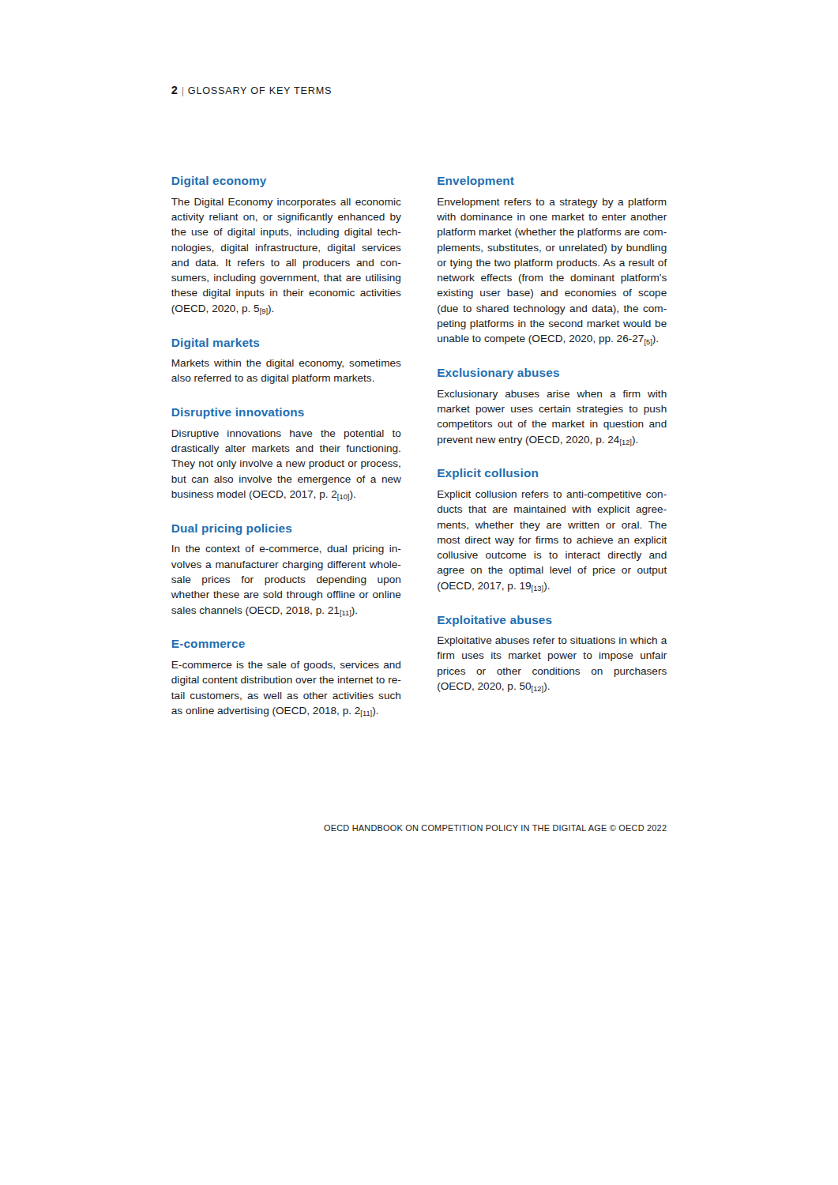2|GLOSSARY OF KEY TERMS
Digital economy
The Digital Economy incorporates all economic activity reliant on, or significantly enhanced by the use of digital inputs, including digital technologies, digital infrastructure, digital services and data. It refers to all producers and consumers, including government, that are utilising these digital inputs in their economic activities (OECD, 2020, p. 5[9]).
Digital markets
Markets within the digital economy, sometimes also referred to as digital platform markets.
Disruptive innovations
Disruptive innovations have the potential to drastically alter markets and their functioning. They not only involve a new product or process, but can also involve the emergence of a new business model (OECD, 2017, p. 2[10]).
Dual pricing policies
In the context of e-commerce, dual pricing involves a manufacturer charging different wholesale prices for products depending upon whether these are sold through offline or online sales channels (OECD, 2018, p. 21[11]).
E-commerce
E-commerce is the sale of goods, services and digital content distribution over the internet to retail customers, as well as other activities such as online advertising (OECD, 2018, p. 2[11]).
Envelopment
Envelopment refers to a strategy by a platform with dominance in one market to enter another platform market (whether the platforms are complements, substitutes, or unrelated) by bundling or tying the two platform products. As a result of network effects (from the dominant platform's existing user base) and economies of scope (due to shared technology and data), the competing platforms in the second market would be unable to compete (OECD, 2020, pp. 26-27[5]).
Exclusionary abuses
Exclusionary abuses arise when a firm with market power uses certain strategies to push competitors out of the market in question and prevent new entry (OECD, 2020, p. 24[12]).
Explicit collusion
Explicit collusion refers to anti-competitive conducts that are maintained with explicit agreements, whether they are written or oral. The most direct way for firms to achieve an explicit collusive outcome is to interact directly and agree on the optimal level of price or output (OECD, 2017, p. 19[13]).
Exploitative abuses
Exploitative abuses refer to situations in which a firm uses its market power to impose unfair prices or other conditions on purchasers (OECD, 2020, p. 50[12]).
OECD HANDBOOK ON COMPETITION POLICY IN THE DIGITAL AGE © OECD 2022